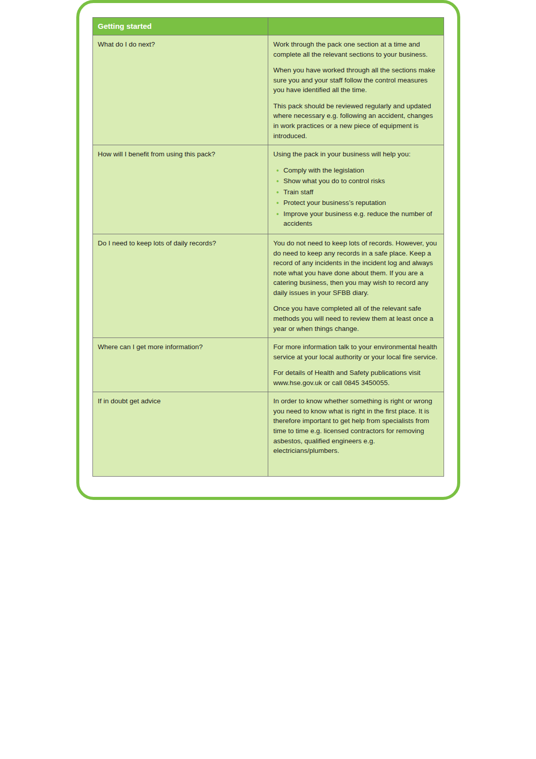| Getting started | |
| --- | --- |
| What do I do next? | Work through the pack one section at a time and complete all the relevant sections to your business. When you have worked through all the sections make sure you and your staff follow the control measures you have identified all the time. This pack should be reviewed regularly and updated where necessary e.g. following an accident, changes in work practices or a new piece of equipment is introduced. |
| How will I benefit from using this pack? | Using the pack in your business will help you: Comply with the legislation Show what you do to control risks Train staff Protect your business’s reputation Improve your business e.g. reduce the number of accidents |
| Do I need to keep lots of daily records? | You do not need to keep lots of records. However, you do need to keep any records in a safe place. Keep a record of any incidents in the incident log and always note what you have done about them. If you are a catering business, then you may wish to record any daily issues in your SFBB diary. Once you have completed all of the relevant safe methods you will need to review them at least once a year or when things change. |
| Where can I get more information? | For more information talk to your environmental health service at your local authority or your local fire service. For details of Health and Safety publications visit www.hse.gov.uk or call 0845 3450055. |
| If in doubt get advice | In order to know whether something is right or wrong you need to know what is right in the first place. It is therefore important to get help from specialists from time to time e.g. licensed contractors for removing asbestos, qualified engineers e.g. electricians/plumbers. |